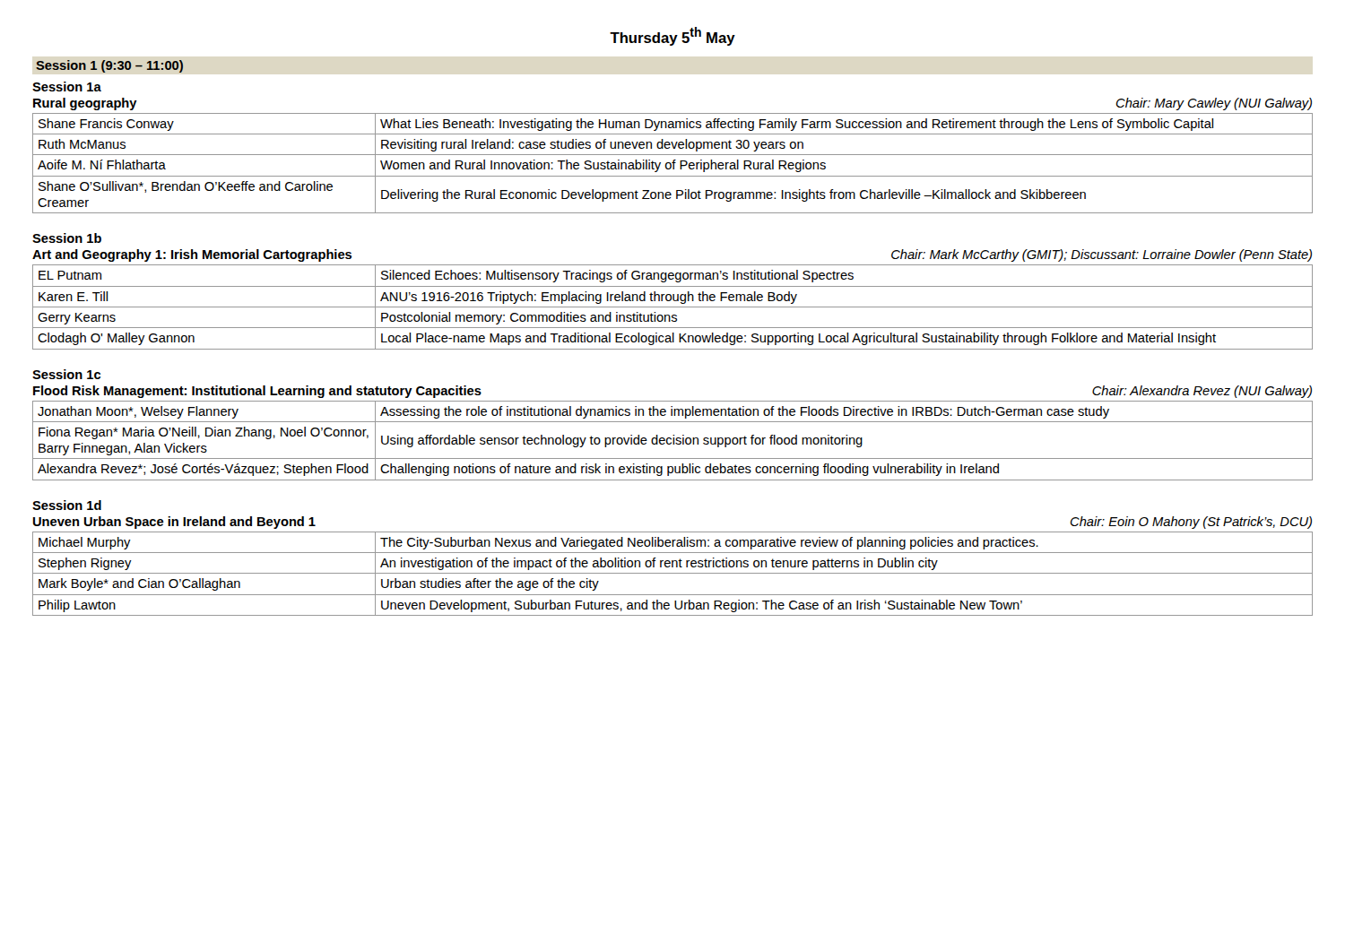Thursday 5th May
Session 1 (9:30 – 11:00)
Session 1a
Rural geography Chair: Mary Cawley (NUI Galway)
| Shane Francis Conway | What Lies Beneath: Investigating the Human Dynamics affecting Family Farm Succession and Retirement through the Lens of Symbolic Capital |
| Ruth McManus | Revisiting rural Ireland: case studies of uneven development 30 years on |
| Aoife M. Ní Fhlatharta | Women and Rural Innovation: The Sustainability of Peripheral Rural Regions |
| Shane O’Sullivan*, Brendan O’Keeffe and Caroline Creamer | Delivering the Rural Economic Development Zone Pilot Programme: Insights from Charleville –Kilmallock and Skibbereen |
Session 1b
Art and Geography 1: Irish Memorial Cartographies Chair: Mark McCarthy (GMIT); Discussant: Lorraine Dowler (Penn State)
| EL Putnam | Silenced Echoes: Multisensory Tracings of Grangegorman’s Institutional Spectres |
| Karen E. Till | ANU’s 1916-2016 Triptych: Emplacing Ireland through the Female Body |
| Gerry Kearns | Postcolonial memory: Commodities and institutions |
| Clodagh O' Malley Gannon | Local Place-name Maps and Traditional Ecological Knowledge: Supporting Local Agricultural Sustainability through Folklore and Material Insight |
Session 1c
Flood Risk Management: Institutional Learning and statutory Capacities Chair: Alexandra Revez (NUI Galway)
| Jonathan Moon*, Welsey Flannery | Assessing the role of institutional dynamics in the implementation of the Floods Directive in IRBDs: Dutch-German case study |
| Fiona Regan* Maria O’Neill, Dian Zhang, Noel O’Connor, Barry Finnegan, Alan Vickers | Using affordable sensor technology to provide decision support for flood monitoring |
| Alexandra Revez*; José Cortés-Vázquez; Stephen Flood | Challenging notions of nature and risk in existing public debates concerning flooding vulnerability in Ireland |
Session 1d
Uneven Urban Space in Ireland and Beyond 1 Chair: Eoin O Mahony (St Patrick’s, DCU)
| Michael Murphy | The City-Suburban Nexus and Variegated Neoliberalism: a comparative review of planning policies and practices. |
| Stephen Rigney | An investigation of the impact of the abolition of rent restrictions on tenure patterns in Dublin city |
| Mark Boyle* and Cian O’Callaghan | Urban studies after the age of the city |
| Philip Lawton | Uneven Development, Suburban Futures, and the Urban Region: The Case of an Irish ‘Sustainable New Town’ |